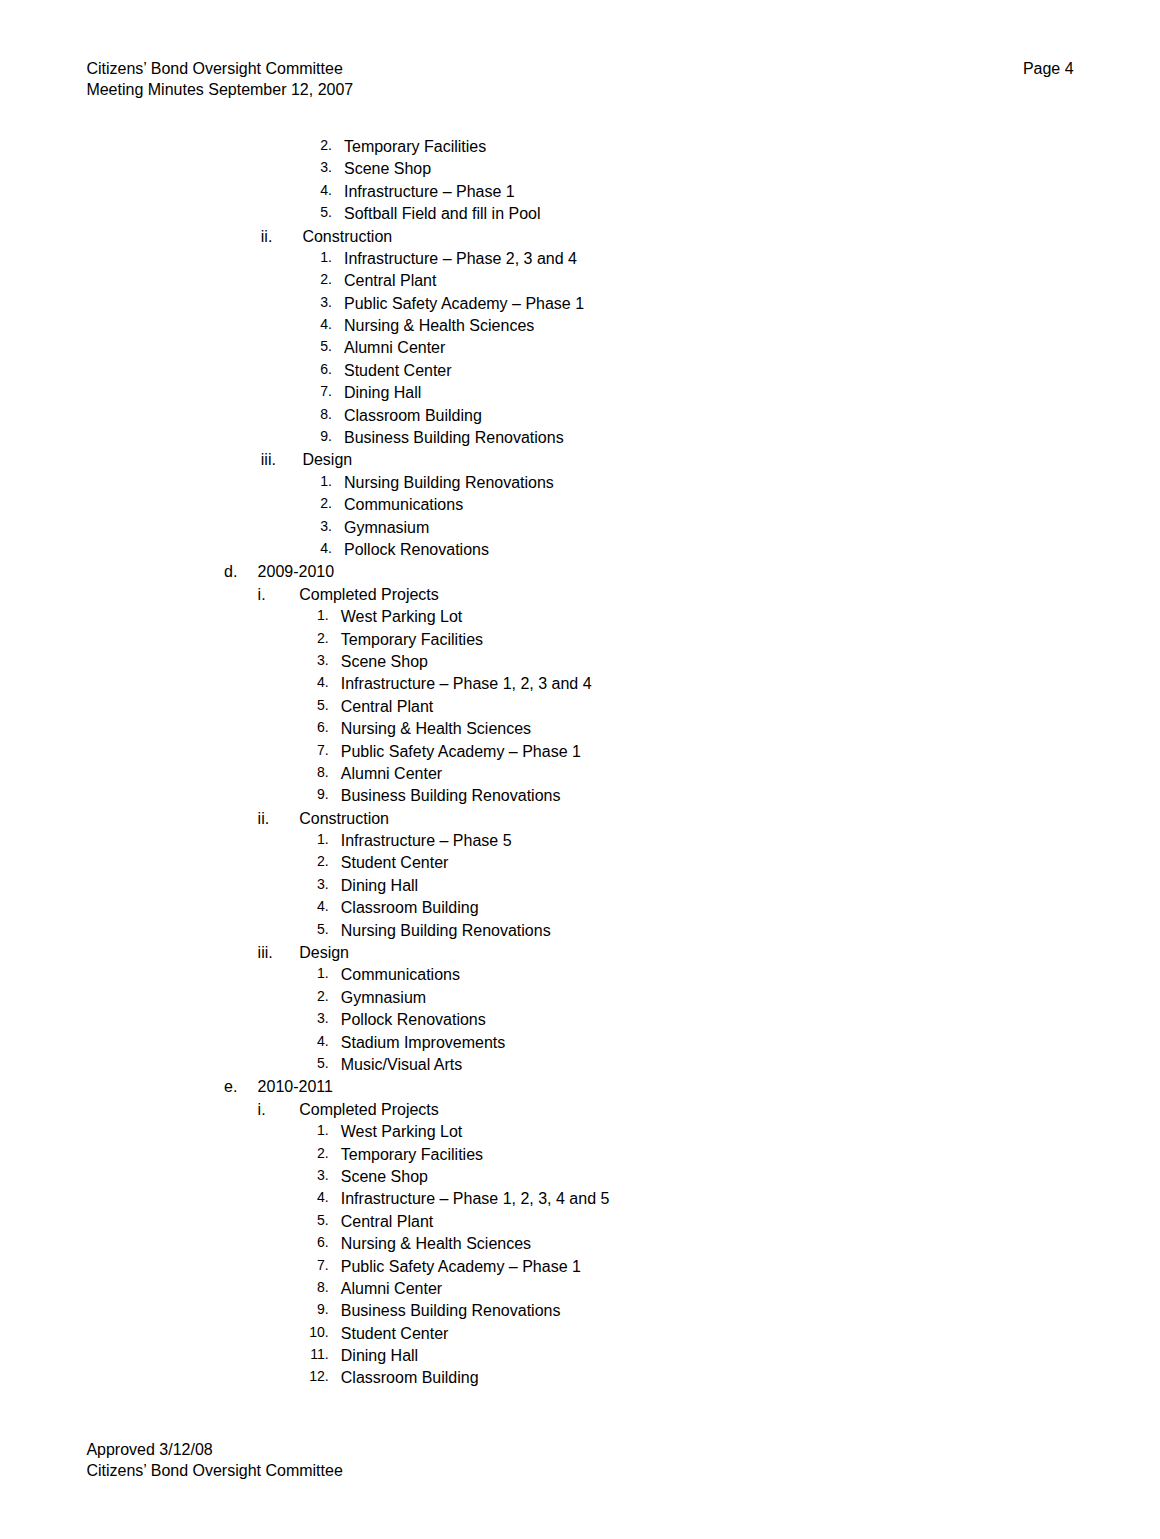Citizens’ Bond Oversight Committee
Meeting Minutes September 12, 2007
Page 4
2. Temporary Facilities
3. Scene Shop
4. Infrastructure – Phase 1
5. Softball Field and fill in Pool
ii. Construction
1. Infrastructure – Phase 2, 3 and 4
2. Central Plant
3. Public Safety Academy – Phase 1
4. Nursing & Health Sciences
5. Alumni Center
6. Student Center
7. Dining Hall
8. Classroom Building
9. Business Building Renovations
iii. Design
1. Nursing Building Renovations
2. Communications
3. Gymnasium
4. Pollock Renovations
d. 2009-2010
i. Completed Projects
1. West Parking Lot
2. Temporary Facilities
3. Scene Shop
4. Infrastructure – Phase 1, 2, 3 and 4
5. Central Plant
6. Nursing & Health Sciences
7. Public Safety Academy – Phase 1
8. Alumni Center
9. Business Building Renovations
ii. Construction
1. Infrastructure – Phase 5
2. Student Center
3. Dining Hall
4. Classroom Building
5. Nursing Building Renovations
iii. Design
1. Communications
2. Gymnasium
3. Pollock Renovations
4. Stadium Improvements
5. Music/Visual Arts
e. 2010-2011
i. Completed Projects
1. West Parking Lot
2. Temporary Facilities
3. Scene Shop
4. Infrastructure – Phase 1, 2, 3, 4 and 5
5. Central Plant
6. Nursing & Health Sciences
7. Public Safety Academy – Phase 1
8. Alumni Center
9. Business Building Renovations
10. Student Center
11. Dining Hall
12. Classroom Building
Approved 3/12/08
Citizens’ Bond Oversight Committee